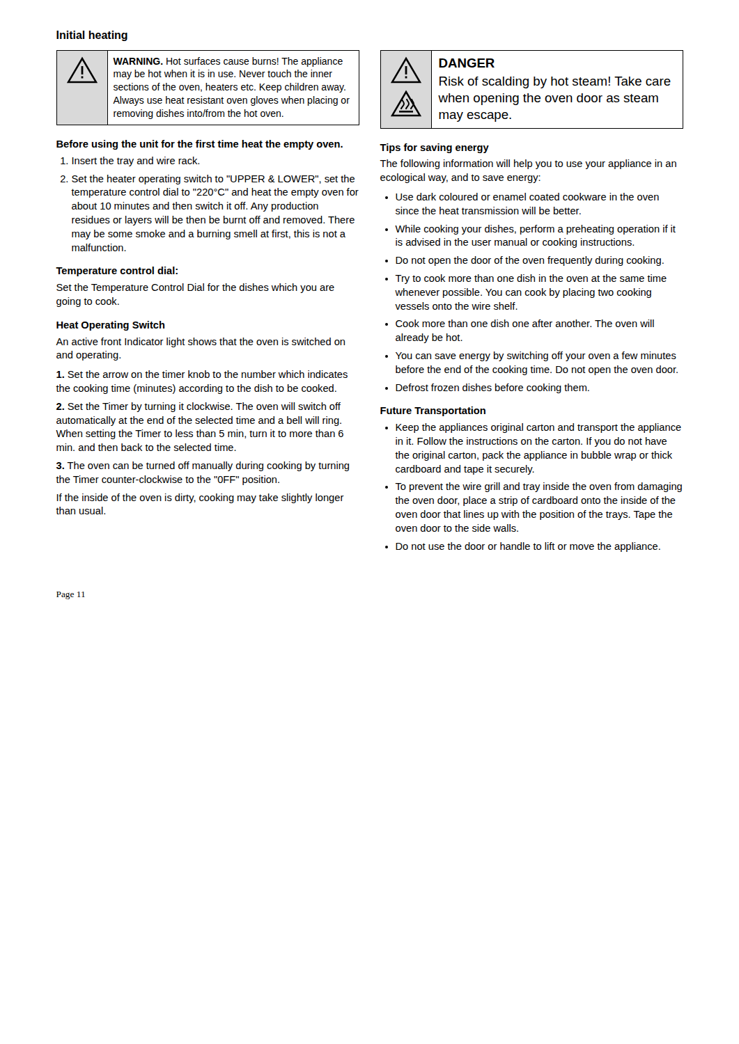Initial heating
WARNING. Hot surfaces cause burns! The appliance may be hot when it is in use. Never touch the inner sections of the oven, heaters etc. Keep children away. Always use heat resistant oven gloves when placing or removing dishes into/from the hot oven.
Before using the unit for the first time heat the empty oven.
Insert the tray and wire rack.
Set the heater operating switch to "UPPER & LOWER", set the temperature control dial to "220°C" and heat the empty oven for about 10 minutes and then switch it off. Any production residues or layers will be then be burnt off and removed. There may be some smoke and a burning smell at first, this is not a malfunction.
Temperature control dial:
Set the Temperature Control Dial for the dishes which you are going to cook.
Heat Operating Switch
An active front Indicator light shows that the oven is switched on and operating.
1. Set the arrow on the timer knob to the number which indicates the cooking time (minutes) according to the dish to be cooked.
2. Set the Timer by turning it clockwise. The oven will switch off automatically at the end of the selected time and a bell will ring. When setting the Timer to less than 5 min, turn it to more than 6 min. and then back to the selected time.
3. The oven can be turned off manually during cooking by turning the Timer counter-clockwise to the "0FF" position.
If the inside of the oven is dirty, cooking may take slightly longer than usual.
DANGER Risk of scalding by hot steam! Take care when opening the oven door as steam may escape.
Tips for saving energy
The following information will help you to use your appliance in an ecological way, and to save energy:
Use dark coloured or enamel coated cookware in the oven since the heat transmission will be better.
While cooking your dishes, perform a preheating operation if it is advised in the user manual or cooking instructions.
Do not open the door of the oven frequently during cooking.
Try to cook more than one dish in the oven at the same time whenever possible. You can cook by placing two cooking vessels onto the wire shelf.
Cook more than one dish one after another. The oven will already be hot.
You can save energy by switching off your oven a few minutes before the end of the cooking time. Do not open the oven door.
Defrost frozen dishes before cooking them.
Future Transportation
Keep the appliances original carton and transport the appliance in it. Follow the instructions on the carton. If you do not have the original carton, pack the appliance in bubble wrap or thick cardboard and tape it securely.
To prevent the wire grill and tray inside the oven from damaging the oven door, place a strip of cardboard onto the inside of the oven door that lines up with the position of the trays. Tape the oven door to the side walls.
Do not use the door or handle to lift or move the appliance.
Page 11